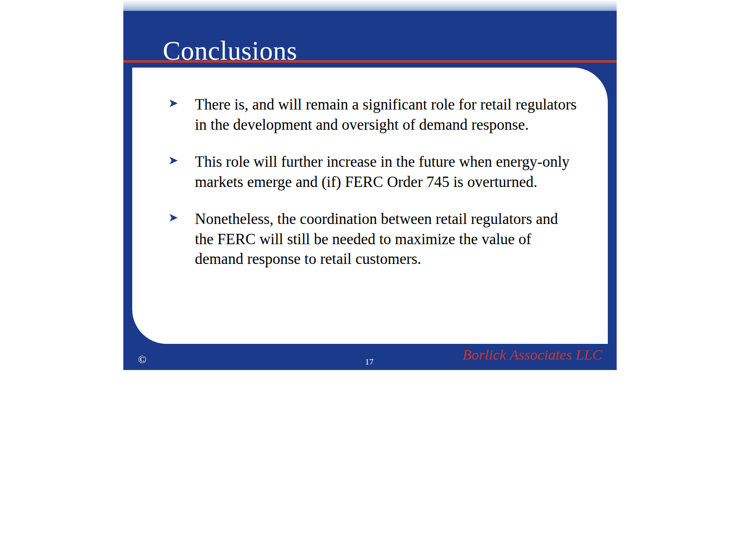Conclusions
There is, and will remain a significant role for retail regulators in the development and oversight of demand response.
This role will further increase in the future when energy-only markets emerge and (if) FERC Order 745 is overturned.
Nonetheless, the coordination between retail regulators and the FERC will still be needed to maximize the value of demand response to retail customers.
©
17
Borlick Associates LLC